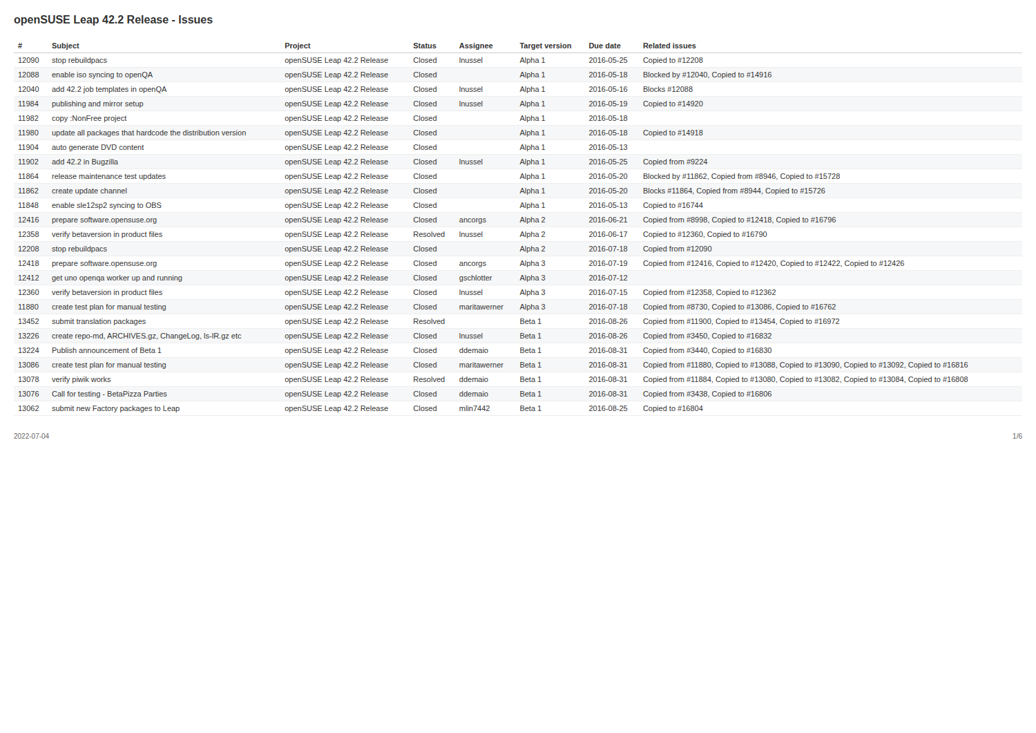openSUSE Leap 42.2 Release - Issues
| # | Subject | Project | Status | Assignee | Target version | Due date | Related issues |
| --- | --- | --- | --- | --- | --- | --- | --- |
| 12090 | stop rebuildpacs | openSUSE Leap 42.2 Release | Closed | lnussel | Alpha 1 | 2016-05-25 | Copied to #12208 |
| 12088 | enable iso syncing to openQA | openSUSE Leap 42.2 Release | Closed | | Alpha 1 | 2016-05-18 | Blocked by #12040, Copied to #14916 |
| 12040 | add 42.2 job templates in openQA | openSUSE Leap 42.2 Release | Closed | lnussel | Alpha 1 | 2016-05-16 | Blocks #12088 |
| 11984 | publishing and mirror setup | openSUSE Leap 42.2 Release | Closed | lnussel | Alpha 1 | 2016-05-19 | Copied to #14920 |
| 11982 | copy :NonFree project | openSUSE Leap 42.2 Release | Closed | | Alpha 1 | 2016-05-18 | |
| 11980 | update all packages that hardcode the distribution version | openSUSE Leap 42.2 Release | Closed | | Alpha 1 | 2016-05-18 | Copied to #14918 |
| 11904 | auto generate DVD content | openSUSE Leap 42.2 Release | Closed | | Alpha 1 | 2016-05-13 | |
| 11902 | add 42.2 in Bugzilla | openSUSE Leap 42.2 Release | Closed | lnussel | Alpha 1 | 2016-05-25 | Copied from #9224 |
| 11864 | release maintenance test updates | openSUSE Leap 42.2 Release | Closed | | Alpha 1 | 2016-05-20 | Blocked by #11862, Copied from #8946, Copied to #15728 |
| 11862 | create update channel | openSUSE Leap 42.2 Release | Closed | | Alpha 1 | 2016-05-20 | Blocks #11864, Copied from #8944, Copied to #15726 |
| 11848 | enable sle12sp2 syncing to OBS | openSUSE Leap 42.2 Release | Closed | | Alpha 1 | 2016-05-13 | Copied to #16744 |
| 12416 | prepare software.opensuse.org | openSUSE Leap 42.2 Release | Closed | ancorgs | Alpha 2 | 2016-06-21 | Copied from #8998, Copied to #12418, Copied to #16796 |
| 12358 | verify betaversion in product files | openSUSE Leap 42.2 Release | Resolved | lnussel | Alpha 2 | 2016-06-17 | Copied to #12360, Copied to #16790 |
| 12208 | stop rebuildpacs | openSUSE Leap 42.2 Release | Closed | | Alpha 2 | 2016-07-18 | Copied from #12090 |
| 12418 | prepare software.opensuse.org | openSUSE Leap 42.2 Release | Closed | ancorgs | Alpha 3 | 2016-07-19 | Copied from #12416, Copied to #12420, Copied to #12422, Copied to #12426 |
| 12412 | get uno openqa worker up and running | openSUSE Leap 42.2 Release | Closed | gschlotter | Alpha 3 | 2016-07-12 | |
| 12360 | verify betaversion in product files | openSUSE Leap 42.2 Release | Closed | lnussel | Alpha 3 | 2016-07-15 | Copied from #12358, Copied to #12362 |
| 11880 | create test plan for manual testing | openSUSE Leap 42.2 Release | Closed | maritawerner | Alpha 3 | 2016-07-18 | Copied from #8730, Copied to #13086, Copied to #16762 |
| 13452 | submit translation packages | openSUSE Leap 42.2 Release | Resolved | | Beta 1 | 2016-08-26 | Copied from #11900, Copied to #13454, Copied to #16972 |
| 13226 | create repo-md, ARCHIVES.gz, ChangeLog, ls-lR.gz etc | openSUSE Leap 42.2 Release | Closed | lnussel | Beta 1 | 2016-08-26 | Copied from #3450, Copied to #16832 |
| 13224 | Publish announcement of Beta 1 | openSUSE Leap 42.2 Release | Closed | ddemaio | Beta 1 | 2016-08-31 | Copied from #3440, Copied to #16830 |
| 13086 | create test plan for manual testing | openSUSE Leap 42.2 Release | Closed | maritawerner | Beta 1 | 2016-08-31 | Copied from #11880, Copied to #13088, Copied to #13090, Copied to #13092, Copied to #16816 |
| 13078 | verify piwik works | openSUSE Leap 42.2 Release | Resolved | ddemaio | Beta 1 | 2016-08-31 | Copied from #11884, Copied to #13080, Copied to #13082, Copied to #13084, Copied to #16808 |
| 13076 | Call for testing - BetaPizza Parties | openSUSE Leap 42.2 Release | Closed | ddemaio | Beta 1 | 2016-08-31 | Copied from #3438, Copied to #16806 |
| 13062 | submit new Factory packages to Leap | openSUSE Leap 42.2 Release | Closed | mlin7442 | Beta 1 | 2016-08-25 | Copied to #16804 |
2022-07-04 1/6